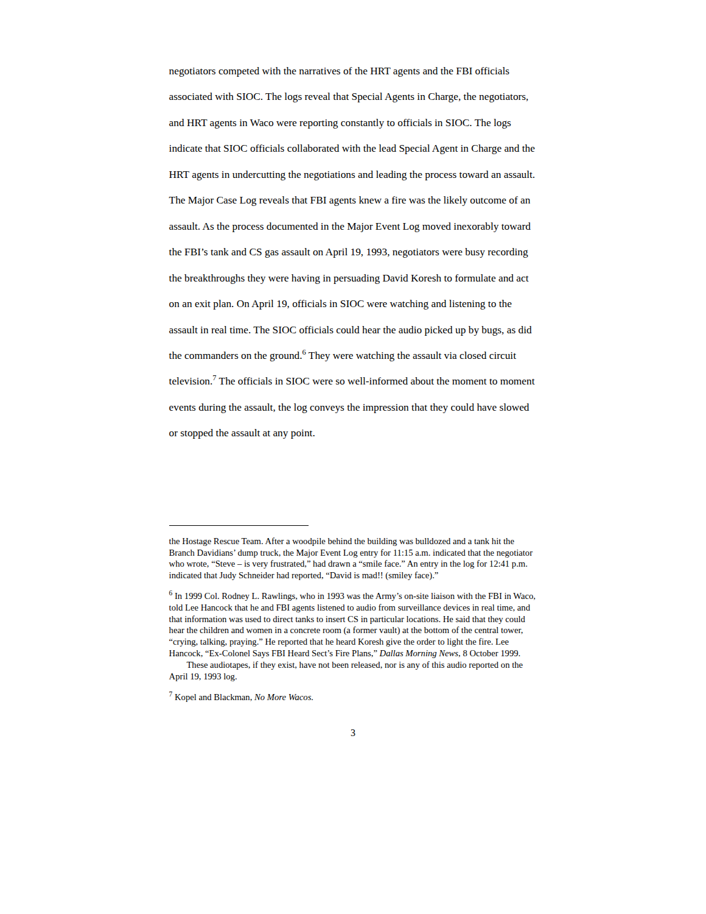negotiators competed with the narratives of the HRT agents and the FBI officials associated with SIOC. The logs reveal that Special Agents in Charge, the negotiators, and HRT agents in Waco were reporting constantly to officials in SIOC. The logs indicate that SIOC officials collaborated with the lead Special Agent in Charge and the HRT agents in undercutting the negotiations and leading the process toward an assault. The Major Case Log reveals that FBI agents knew a fire was the likely outcome of an assault. As the process documented in the Major Event Log moved inexorably toward the FBI’s tank and CS gas assault on April 19, 1993, negotiators were busy recording the breakthroughs they were having in persuading David Koresh to formulate and act on an exit plan. On April 19, officials in SIOC were watching and listening to the assault in real time. The SIOC officials could hear the audio picked up by bugs, as did the commanders on the ground.6 They were watching the assault via closed circuit television.7 The officials in SIOC were so well-informed about the moment to moment events during the assault, the log conveys the impression that they could have slowed or stopped the assault at any point.
the Hostage Rescue Team. After a woodpile behind the building was bulldozed and a tank hit the Branch Davidians’ dump truck, the Major Event Log entry for 11:15 a.m. indicated that the negotiator who wrote, “Steve – is very frustrated,” had drawn a “smile face.” An entry in the log for 12:41 p.m. indicated that Judy Schneider had reported, “David is mad!! (smiley face).”
6 In 1999 Col. Rodney L. Rawlings, who in 1993 was the Army’s on-site liaison with the FBI in Waco, told Lee Hancock that he and FBI agents listened to audio from surveillance devices in real time, and that information was used to direct tanks to insert CS in particular locations. He said that they could hear the children and women in a concrete room (a former vault) at the bottom of the central tower, “crying, talking, praying.” He reported that he heard Koresh give the order to light the fire. Lee Hancock, “Ex-Colonel Says FBI Heard Sect’s Fire Plans,” Dallas Morning News, 8 October 1999. These audiotapes, if they exist, have not been released, nor is any of this audio reported on the April 19, 1993 log.
7 Kopel and Blackman, No More Wacos.
3